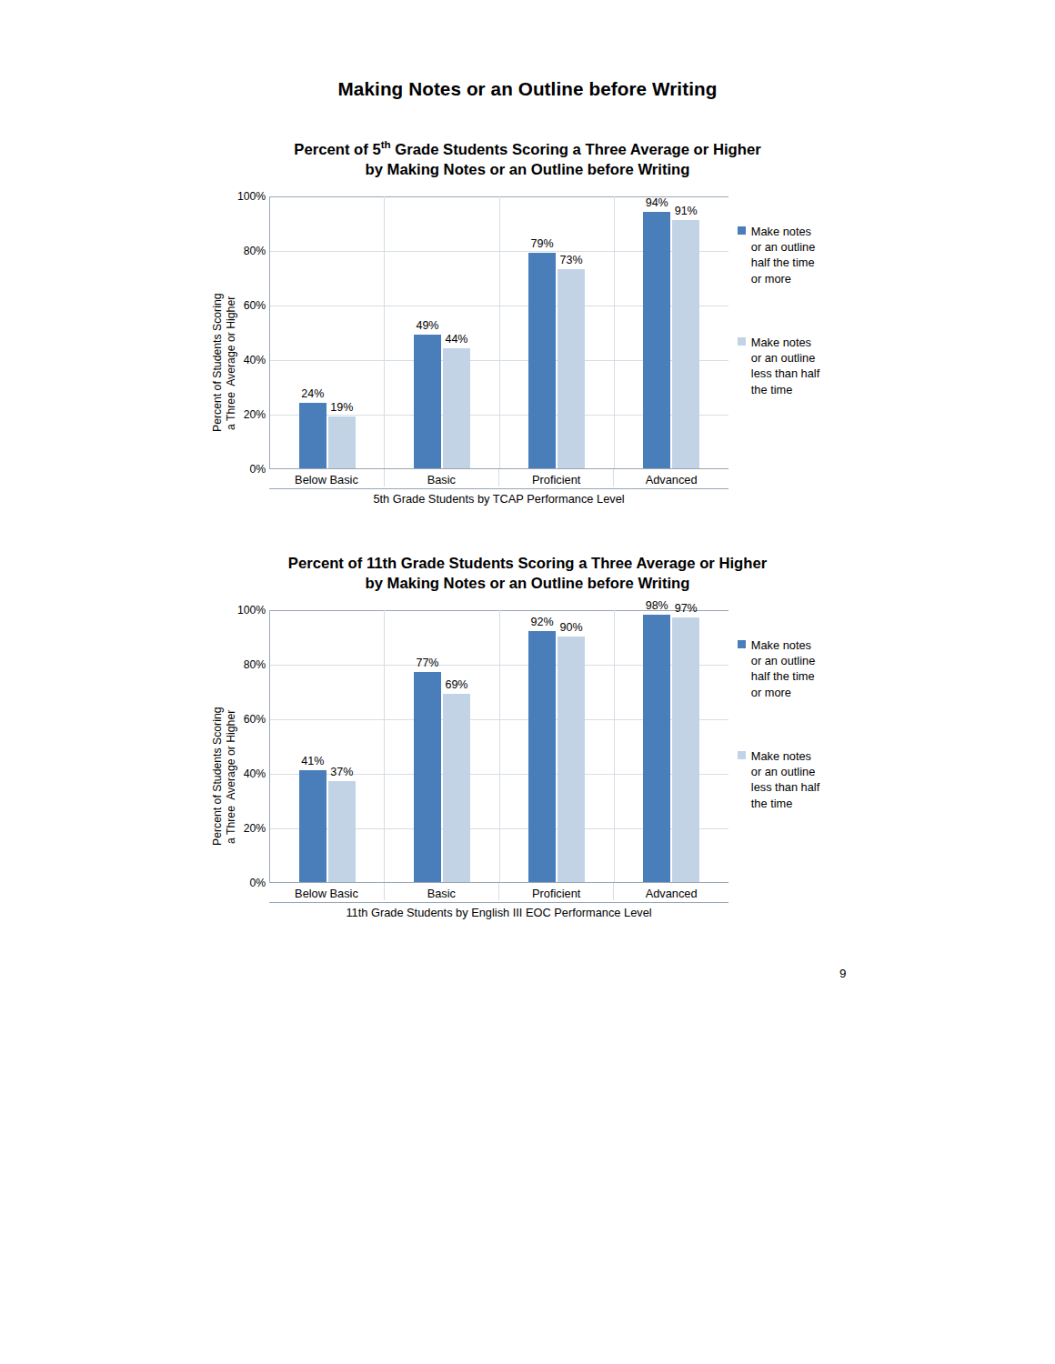Making Notes or an Outline before Writing
Percent of 5th Grade Students Scoring a Three Average or Higher
by Making Notes or an Outline before Writing
Percent of Students Scoring
a Three Average or Higher
100% 80% 60% 40% 20% 0%
24%
19%
49%
44%
79%
73%
94%
91%
Below Basic
Basic
Proficient
Advanced
5th Grade Students by TCAP Performance Level
Make notes
or an outline
half the time
or more
Make notes
or an outline
less than half
the time
Percent of 11th Grade Students Scoring a Three Average or Higher
by Making Notes or an Outline before Writing
Percent of Students Scoring
a Three Average or Higher
100% 80% 60% 40% 20% 0%
41%
37%
77%
69%
92%
90%
98%
97%
Below Basic
Basic
Proficient
Advanced
11th Grade Students by English III EOC Performance Level
Make notes
or an outline
half the time
or more
Make notes
or an outline
less than half
the time
9